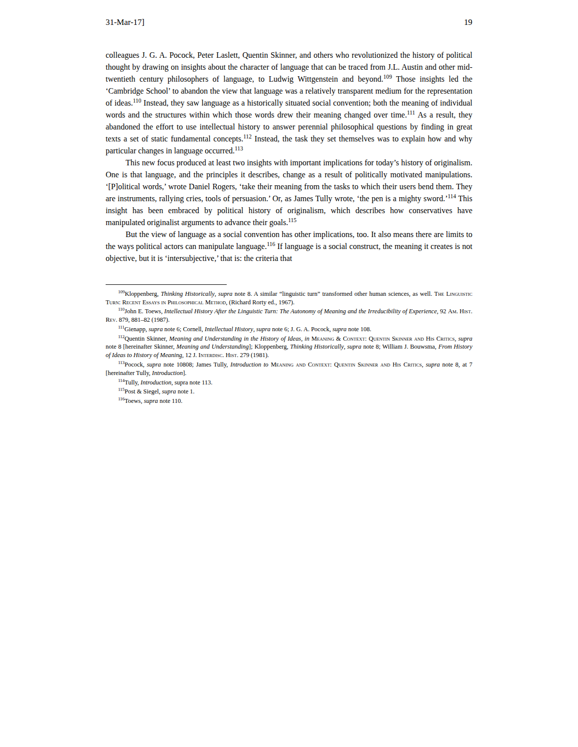31-Mar-17] 19
colleagues J. G. A. Pocock, Peter Laslett, Quentin Skinner, and others who revolutionized the history of political thought by drawing on insights about the character of language that can be traced from J.L. Austin and other mid-twentieth century philosophers of language, to Ludwig Wittgenstein and beyond.109 Those insights led the ‘Cambridge School’ to abandon the view that language was a relatively transparent medium for the representation of ideas.110 Instead, they saw language as a historically situated social convention; both the meaning of individual words and the structures within which those words drew their meaning changed over time.111 As a result, they abandoned the effort to use intellectual history to answer perennial philosophical questions by finding in great texts a set of static fundamental concepts.112 Instead, the task they set themselves was to explain how and why particular changes in language occurred.113
This new focus produced at least two insights with important implications for today’s history of originalism. One is that language, and the principles it describes, change as a result of politically motivated manipulations. ‘[P]olitical words,’ wrote Daniel Rogers, ‘take their meaning from the tasks to which their users bend them. They are instruments, rallying cries, tools of persuasion.’ Or, as James Tully wrote, ‘the pen is a mighty sword.’114 This insight has been embraced by political history of originalism, which describes how conservatives have manipulated originalist arguments to advance their goals.115
But the view of language as a social convention has other implications, too. It also means there are limits to the ways political actors can manipulate language.116 If language is a social construct, the meaning it creates is not objective, but it is ‘intersubjective,’ that is: the criteria that
109Kloppenberg, Thinking Historically, supra note 8. A similar “linguistic turn” transformed other human sciences, as well. The Linguistic Turn: Recent Essays in Philosophical Method, (Richard Rorty ed., 1967).
110John E. Toews, Intellectual History After the Linguistic Turn: The Autonomy of Meaning and the Irreducibility of Experience, 92 Am. Hist. Rev. 879, 881–82 (1987).
111Gienapp, supra note 6; Cornell, Intellectual History, supra note 6; J. G. A. Pocock, supra note 108.
112Quentin Skinner, Meaning and Understanding in the History of Ideas, in Meaning & Context: Quentin Skinner and His Critics, supra note 8 [hereinafter Skinner, Meaning and Understanding]; Kloppenberg, Thinking Historically, supra note 8; William J. Bouwsma, From History of Ideas to History of Meaning, 12 J. Interdisc. Hist. 279 (1981).
113Pocock, supra note 10808; James Tully, Introduction to Meaning and Context: Quentin Skinner and His Critics, supra note 8, at 7 [hereinafter Tully, Introduction].
114Tully, Introduction, supra note 113.
115Post & Siegel, supra note 1.
116Toews, supra note 110.